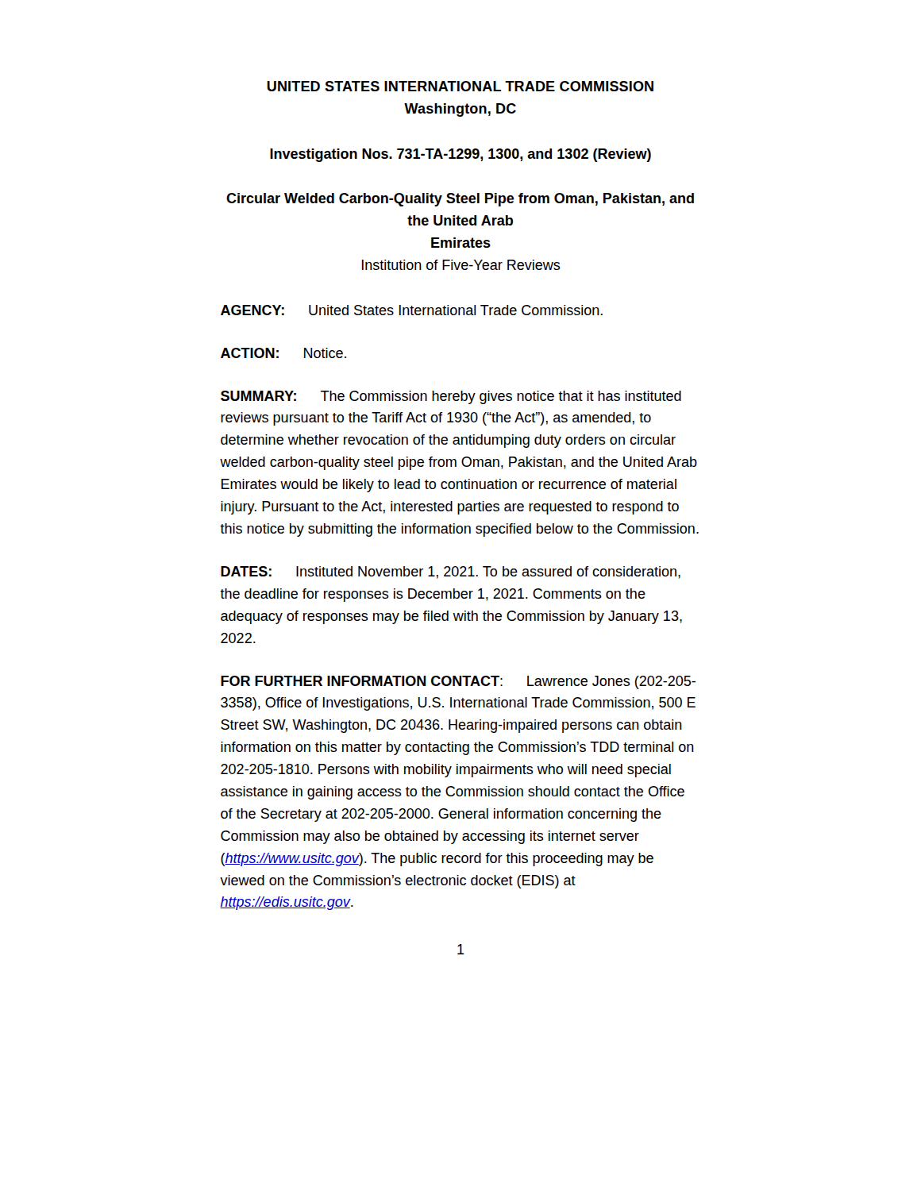UNITED STATES INTERNATIONAL TRADE COMMISSION
Washington, DC
Investigation Nos. 731-TA-1299, 1300, and 1302 (Review)
Circular Welded Carbon-Quality Steel Pipe from Oman, Pakistan, and the United Arab
Emirates
Institution of Five-Year Reviews
AGENCY: United States International Trade Commission.
ACTION: Notice.
SUMMARY: The Commission hereby gives notice that it has instituted reviews pursuant to the Tariff Act of 1930 (“the Act”), as amended, to determine whether revocation of the antidumping duty orders on circular welded carbon-quality steel pipe from Oman, Pakistan, and the United Arab Emirates would be likely to lead to continuation or recurrence of material injury. Pursuant to the Act, interested parties are requested to respond to this notice by submitting the information specified below to the Commission.
DATES: Instituted November 1, 2021. To be assured of consideration, the deadline for responses is December 1, 2021. Comments on the adequacy of responses may be filed with the Commission by January 13, 2022.
FOR FURTHER INFORMATION CONTACT: Lawrence Jones (202-205-3358), Office of Investigations, U.S. International Trade Commission, 500 E Street SW, Washington, DC 20436. Hearing-impaired persons can obtain information on this matter by contacting the Commission’s TDD terminal on 202-205-1810. Persons with mobility impairments who will need special assistance in gaining access to the Commission should contact the Office of the Secretary at 202-205-2000. General information concerning the Commission may also be obtained by accessing its internet server (https://www.usitc.gov). The public record for this proceeding may be viewed on the Commission’s electronic docket (EDIS) at https://edis.usitc.gov.
1